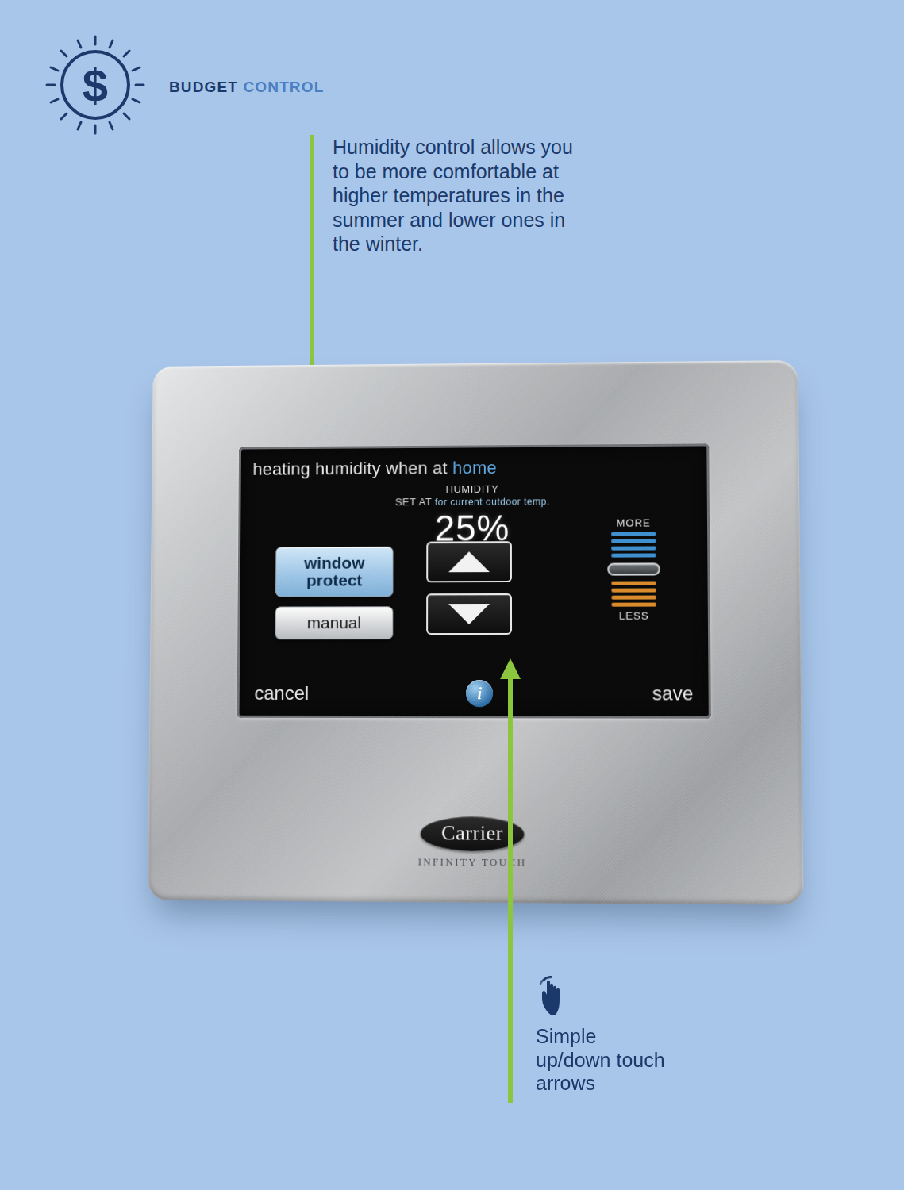$
BUDGET CONTROL
Humidity control allows you to be more comfortable at higher temperatures in the summer and lower ones in the winter.
heating humidity when at home
HUMIDITY
SET AT for current outdoor temp.
25%
window
protect manual
MORE
LESS
cancel i save
Carrier
Infinity Touch
Simple up/down touch arrows